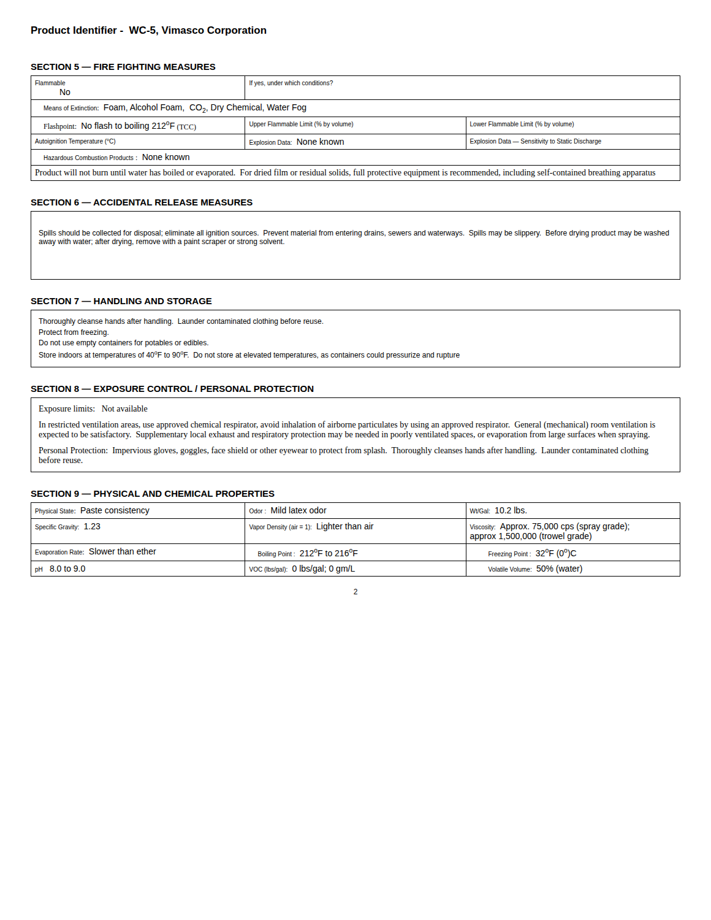Product Identifier - WC-5, Vimasco Corporation
SECTION 5 — FIRE FIGHTING MEASURES
| Flammable No | If yes, under which conditions? |
| Means of Extinction : Foam, Alcohol Foam, CO 2 , Dry Chemical, Water Fog |
| Flashpoint: No flash to boiling 212 o F (TCC) | Upper Flammable Limit (% by volume) | Lower Flammable Limit (% by volume) |
| Autoignition Temperature (°C) | Explosion Data: None known | Explosion Data — Sensitivity to Static Discharge |
| Hazardous Combustion Products : None known |
| Product will not burn until water has boiled or evaporated. For dried film or residual solids, full protective equipment is recommended, including self-contained breathing apparatus |
SECTION 6 — ACCIDENTAL RELEASE MEASURES
Spills should be collected for disposal; eliminate all ignition sources. Prevent material from entering drains, sewers and waterways. Spills may be slippery. Before drying product may be washed away with water; after drying, remove with a paint scraper or strong solvent.
SECTION 7 — HANDLING AND STORAGE
Thoroughly cleanse hands after handling. Launder contaminated clothing before reuse.
Protect from freezing.
Do not use empty containers for potables or edibles.
Store indoors at temperatures of 40oF to 90oF. Do not store at elevated temperatures, as containers could pressurize and rupture
SECTION 8 — EXPOSURE CONTROL / PERSONAL PROTECTION
Exposure limits: Not available
In restricted ventilation areas, use approved chemical respirator, avoid inhalation of airborne particulates by using an approved respirator. General (mechanical) room ventilation is expected to be satisfactory. Supplementary local exhaust and respiratory protection may be needed in poorly ventilated spaces, or evaporation from large surfaces when spraying.
Personal Protection: Impervious gloves, goggles, face shield or other eyewear to protect from splash. Thoroughly cleanses hands after handling. Launder contaminated clothing before reuse.
SECTION 9 — PHYSICAL AND CHEMICAL PROPERTIES
| Physical State : Paste consistency | Odor : Mild latex odor | Wt/Gal: 10.2 lbs. |
| Specific Gravity: 1.23 | Vapor Density (air = 1): Lighter than air | Viscosity: Approx. 75,000 cps (spray grade); approx 1,500,000 (trowel grade) |
| Evaporation Rate : Slower than ether | Boiling Point : 212 o F to 216 o F | Freezing Point : 32 o F (0 o )C |
| pH 8.0 to 9.0 | VOC (lbs/gal): 0 lbs/gal; 0 gm/L | Volatile Volume: 50% (water) |
2